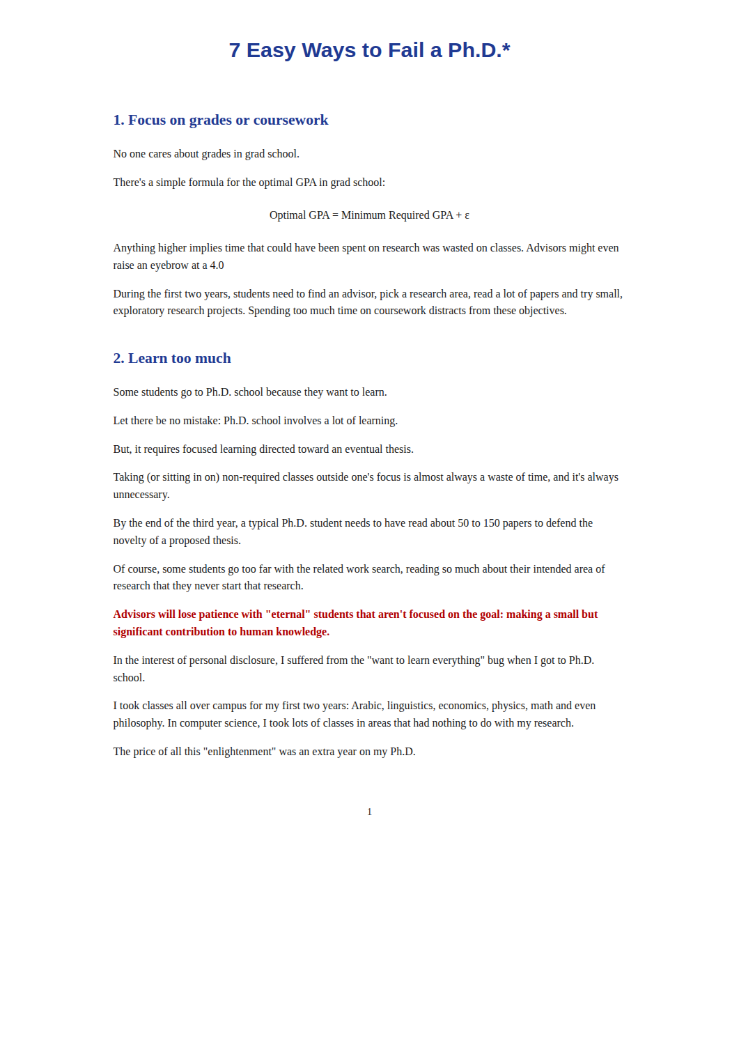7 Easy Ways to Fail a Ph.D.*
1. Focus on grades or coursework
No one cares about grades in grad school.
There's a simple formula for the optimal GPA in grad school:
Optimal GPA = Minimum Required GPA + ε
Anything higher implies time that could have been spent on research was wasted on classes. Advisors might even raise an eyebrow at a 4.0
During the first two years, students need to find an advisor, pick a research area, read a lot of papers and try small, exploratory research projects. Spending too much time on coursework distracts from these objectives.
2. Learn too much
Some students go to Ph.D. school because they want to learn.
Let there be no mistake: Ph.D. school involves a lot of learning.
But, it requires focused learning directed toward an eventual thesis.
Taking (or sitting in on) non-required classes outside one's focus is almost always a waste of time, and it's always unnecessary.
By the end of the third year, a typical Ph.D. student needs to have read about 50 to 150 papers to defend the novelty of a proposed thesis.
Of course, some students go too far with the related work search, reading so much about their intended area of research that they never start that research.
Advisors will lose patience with "eternal" students that aren't focused on the goal: making a small but significant contribution to human knowledge.
In the interest of personal disclosure, I suffered from the "want to learn everything" bug when I got to Ph.D. school.
I took classes all over campus for my first two years: Arabic, linguistics, economics, physics, math and even philosophy. In computer science, I took lots of classes in areas that had nothing to do with my research.
The price of all this "enlightenment" was an extra year on my Ph.D.
1